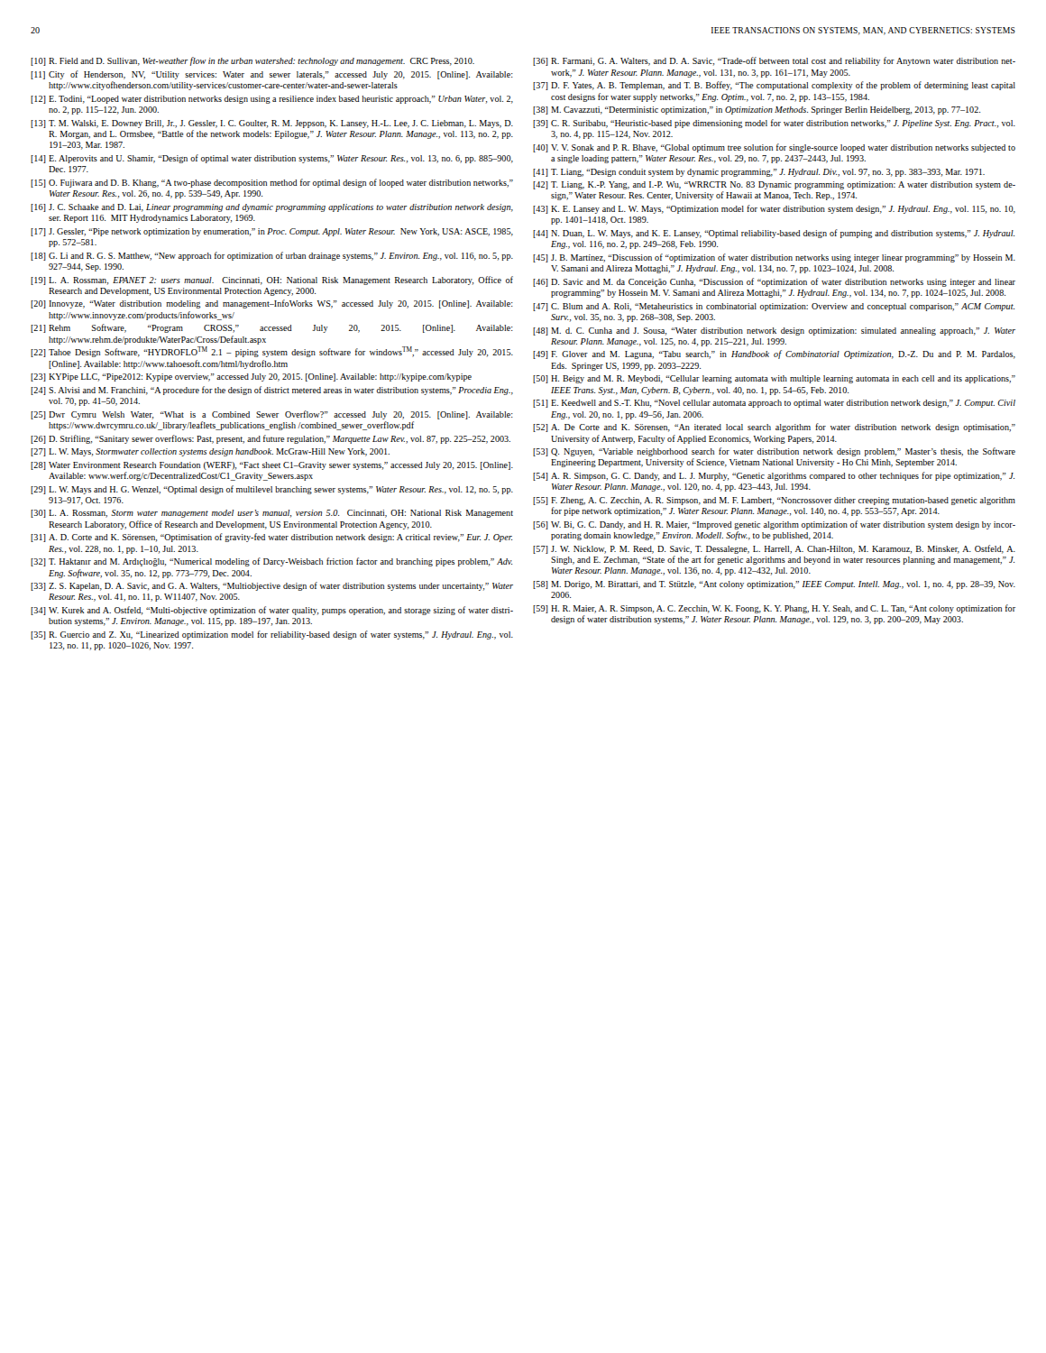20 IEEE TRANSACTIONS ON SYSTEMS, MAN, AND CYBERNETICS: SYSTEMS
[10] R. Field and D. Sullivan, Wet-weather flow in the urban watershed: technology and management. CRC Press, 2010.
[11] City of Henderson, NV, “Utility services: Water and sewer laterals,” accessed July 20, 2015. [Online]. Available: http://www.cityofhenderson.com/utility-services/customer-care-center/water-and-sewer-laterals
[12] E. Todini, “Looped water distribution networks design using a resilience index based heuristic approach,” Urban Water, vol. 2, no. 2, pp. 115–122, Jun. 2000.
[13] T. M. Walski, E. Downey Brill, Jr., J. Gessler, I. C. Goulter, R. M. Jeppson, K. Lansey, H.-L. Lee, J. C. Liebman, L. Mays, D. R. Morgan, and L. Ormsbee, “Battle of the network models: Epilogue,” J. Water Resour. Plann. Manage., vol. 113, no. 2, pp. 191–203, Mar. 1987.
[14] E. Alperovits and U. Shamir, “Design of optimal water distribution systems,” Water Resour. Res., vol. 13, no. 6, pp. 885–900, Dec. 1977.
[15] O. Fujiwara and D. B. Khang, “A two-phase decomposition method for optimal design of looped water distribution networks,” Water Resour. Res., vol. 26, no. 4, pp. 539–549, Apr. 1990.
[16] J. C. Schaake and D. Lai, Linear programming and dynamic programming applications to water distribution network design, ser. Report 116. MIT Hydrodynamics Laboratory, 1969.
[17] J. Gessler, “Pipe network optimization by enumeration,” in Proc. Comput. Appl. Water Resour. New York, USA: ASCE, 1985, pp. 572–581.
[18] G. Li and R. G. S. Matthew, “New approach for optimization of urban drainage systems,” J. Environ. Eng., vol. 116, no. 5, pp. 927–944, Sep. 1990.
[19] L. A. Rossman, EPANET 2: users manual. Cincinnati, OH: National Risk Management Research Laboratory, Office of Research and Development, US Environmental Protection Agency, 2000.
[20] Innovyze, “Water distribution modeling and management–InfoWorks WS,” accessed July 20, 2015. [Online]. Available: http://www.innovyze.com/products/infoworks_ws/
[21] Rehm Software, “Program CROSS,” accessed July 20, 2015. [Online]. Available: http://www.rehm.de/produkte/WaterPac/Cross/Default.aspx
[22] Tahoe Design Software, “HYDROFLOTM 2.1 – piping system design software for windowsTM,” accessed July 20, 2015. [Online]. Available: http://www.tahoesoft.com/html/hydroflo.htm
[23] KYPipe LLC, “Pipe2012: Kypipe overview,” accessed July 20, 2015. [Online]. Available: http://kypipe.com/kypipe
[24] S. Alvisi and M. Franchini, “A procedure for the design of district metered areas in water distribution systems,” Procedia Eng., vol. 70, pp. 41–50, 2014.
[25] Dwr Cymru Welsh Water, “What is a Combined Sewer Overflow?” accessed July 20, 2015. [Online]. Available: https://www.dwrcymru.co.uk/_library/leaflets_publications_english /combined_sewer_overflow.pdf
[26] D. Strifling, “Sanitary sewer overflows: Past, present, and future regulation,” Marquette Law Rev., vol. 87, pp. 225–252, 2003.
[27] L. W. Mays, Stormwater collection systems design handbook. McGraw-Hill New York, 2001.
[28] Water Environment Research Foundation (WERF), “Fact sheet C1–Gravity sewer systems,” accessed July 20, 2015. [Online]. Available: www.werf.org/c/DecentralizedCost/C1_Gravity_Sewers.aspx
[29] L. W. Mays and H. G. Wenzel, “Optimal design of multilevel branching sewer systems,” Water Resour. Res., vol. 12, no. 5, pp. 913–917, Oct. 1976.
[30] L. A. Rossman, Storm water management model user’s manual, version 5.0. Cincinnati, OH: National Risk Management Research Laboratory, Office of Research and Development, US Environmental Protection Agency, 2010.
[31] A. D. Corte and K. Sörensen, “Optimisation of gravity-fed water distribution network design: A critical review,” Eur. J. Oper. Res., vol. 228, no. 1, pp. 1–10, Jul. 2013.
[32] T. Haktanır and M. Ardıçlıoğlu, “Numerical modeling of Darcy-Weisbach friction factor and branching pipes problem,” Adv. Eng. Software, vol. 35, no. 12, pp. 773–779, Dec. 2004.
[33] Z. S. Kapelan, D. A. Savic, and G. A. Walters, “Multiobjective design of water distribution systems under uncertainty,” Water Resour. Res., vol. 41, no. 11, p. W11407, Nov. 2005.
[34] W. Kurek and A. Ostfeld, “Multi-objective optimization of water quality, pumps operation, and storage sizing of water distribution systems,” J. Environ. Manage., vol. 115, pp. 189–197, Jan. 2013.
[35] R. Guercio and Z. Xu, “Linearized optimization model for reliability-based design of water systems,” J. Hydraul. Eng., vol. 123, no. 11, pp. 1020–1026, Nov. 1997.
[36] R. Farmani, G. A. Walters, and D. A. Savic, “Trade-off between total cost and reliability for Anytown water distribution network,” J. Water Resour. Plann. Manage., vol. 131, no. 3, pp. 161–171, May 2005.
[37] D. F. Yates, A. B. Templeman, and T. B. Boffey, “The computational complexity of the problem of determining least capital cost designs for water supply networks,” Eng. Optim., vol. 7, no. 2, pp. 143–155, 1984.
[38] M. Cavazzuti, “Deterministic optimization,” in Optimization Methods. Springer Berlin Heidelberg, 2013, pp. 77–102.
[39] C. R. Suribabu, “Heuristic-based pipe dimensioning model for water distribution networks,” J. Pipeline Syst. Eng. Pract., vol. 3, no. 4, pp. 115–124, Nov. 2012.
[40] V. V. Sonak and P. R. Bhave, “Global optimum tree solution for single-source looped water distribution networks subjected to a single loading pattern,” Water Resour. Res., vol. 29, no. 7, pp. 2437–2443, Jul. 1993.
[41] T. Liang, “Design conduit system by dynamic programming,” J. Hydraul. Div., vol. 97, no. 3, pp. 383–393, Mar. 1971.
[42] T. Liang, K.-P. Yang, and I.-P. Wu, “WRRCTR No. 83 Dynamic programming optimization: A water distribution system design,” Water Resour. Res. Center, University of Hawaii at Manoa, Tech. Rep., 1974.
[43] K. E. Lansey and L. W. Mays, “Optimization model for water distribution system design,” J. Hydraul. Eng., vol. 115, no. 10, pp. 1401–1418, Oct. 1989.
[44] N. Duan, L. W. Mays, and K. E. Lansey, “Optimal reliability-based design of pumping and distribution systems,” J. Hydraul. Eng., vol. 116, no. 2, pp. 249–268, Feb. 1990.
[45] J. B. Martínez, “Discussion of “optimization of water distribution networks using integer linear programming” by Hossein M. V. Samani and Alireza Mottaghi,” J. Hydraul. Eng., vol. 134, no. 7, pp. 1023–1024, Jul. 2008.
[46] D. Savic and M. da Conceição Cunha, “Discussion of “optimization of water distribution networks using integer and linear programming” by Hossein M. V. Samani and Alireza Mottaghi,” J. Hydraul. Eng., vol. 134, no. 7, pp. 1024–1025, Jul. 2008.
[47] C. Blum and A. Roli, “Metaheuristics in combinatorial optimization: Overview and conceptual comparison,” ACM Comput. Surv., vol. 35, no. 3, pp. 268–308, Sep. 2003.
[48] M. d. C. Cunha and J. Sousa, “Water distribution network design optimization: simulated annealing approach,” J. Water Resour. Plann. Manage., vol. 125, no. 4, pp. 215–221, Jul. 1999.
[49] F. Glover and M. Laguna, “Tabu search,” in Handbook of Combinatorial Optimization, D.-Z. Du and P. M. Pardalos, Eds. Springer US, 1999, pp. 2093–2229.
[50] H. Beigy and M. R. Meybodi, “Cellular learning automata with multiple learning automata in each cell and its applications,” IEEE Trans. Syst., Man, Cybern. B, Cybern., vol. 40, no. 1, pp. 54–65, Feb. 2010.
[51] E. Keedwell and S.-T. Khu, “Novel cellular automata approach to optimal water distribution network design,” J. Comput. Civil Eng., vol. 20, no. 1, pp. 49–56, Jan. 2006.
[52] A. De Corte and K. Sörensen, “An iterated local search algorithm for water distribution network design optimisation,” University of Antwerp, Faculty of Applied Economics, Working Papers, 2014.
[53] Q. Nguyen, “Variable neighborhood search for water distribution network design problem,” Master’s thesis, the Software Engineering Department, University of Science, Vietnam National University - Ho Chi Minh, September 2014.
[54] A. R. Simpson, G. C. Dandy, and L. J. Murphy, “Genetic algorithms compared to other techniques for pipe optimization,” J. Water Resour. Plann. Manage., vol. 120, no. 4, pp. 423–443, Jul. 1994.
[55] F. Zheng, A. C. Zecchin, A. R. Simpson, and M. F. Lambert, “Noncrossover dither creeping mutation-based genetic algorithm for pipe network optimization,” J. Water Resour. Plann. Manage., vol. 140, no. 4, pp. 553–557, Apr. 2014.
[56] W. Bi, G. C. Dandy, and H. R. Maier, “Improved genetic algorithm optimization of water distribution system design by incorporating domain knowledge,” Environ. Modell. Softw., to be published, 2014.
[57] J. W. Nicklow, P. M. Reed, D. Savic, T. Dessalegne, L. Harrell, A. Chan-Hilton, M. Karamouz, B. Minsker, A. Ostfeld, A. Singh, and E. Zechman, “State of the art for genetic algorithms and beyond in water resources planning and management,” J. Water Resour. Plann. Manage., vol. 136, no. 4, pp. 412–432, Jul. 2010.
[58] M. Dorigo, M. Birattari, and T. Stützle, “Ant colony optimization,” IEEE Comput. Intell. Mag., vol. 1, no. 4, pp. 28–39, Nov. 2006.
[59] H. R. Maier, A. R. Simpson, A. C. Zecchin, W. K. Foong, K. Y. Phang, H. Y. Seah, and C. L. Tan, “Ant colony optimization for design of water distribution systems,” J. Water Resour. Plann. Manage., vol. 129, no. 3, pp. 200–209, May 2003.